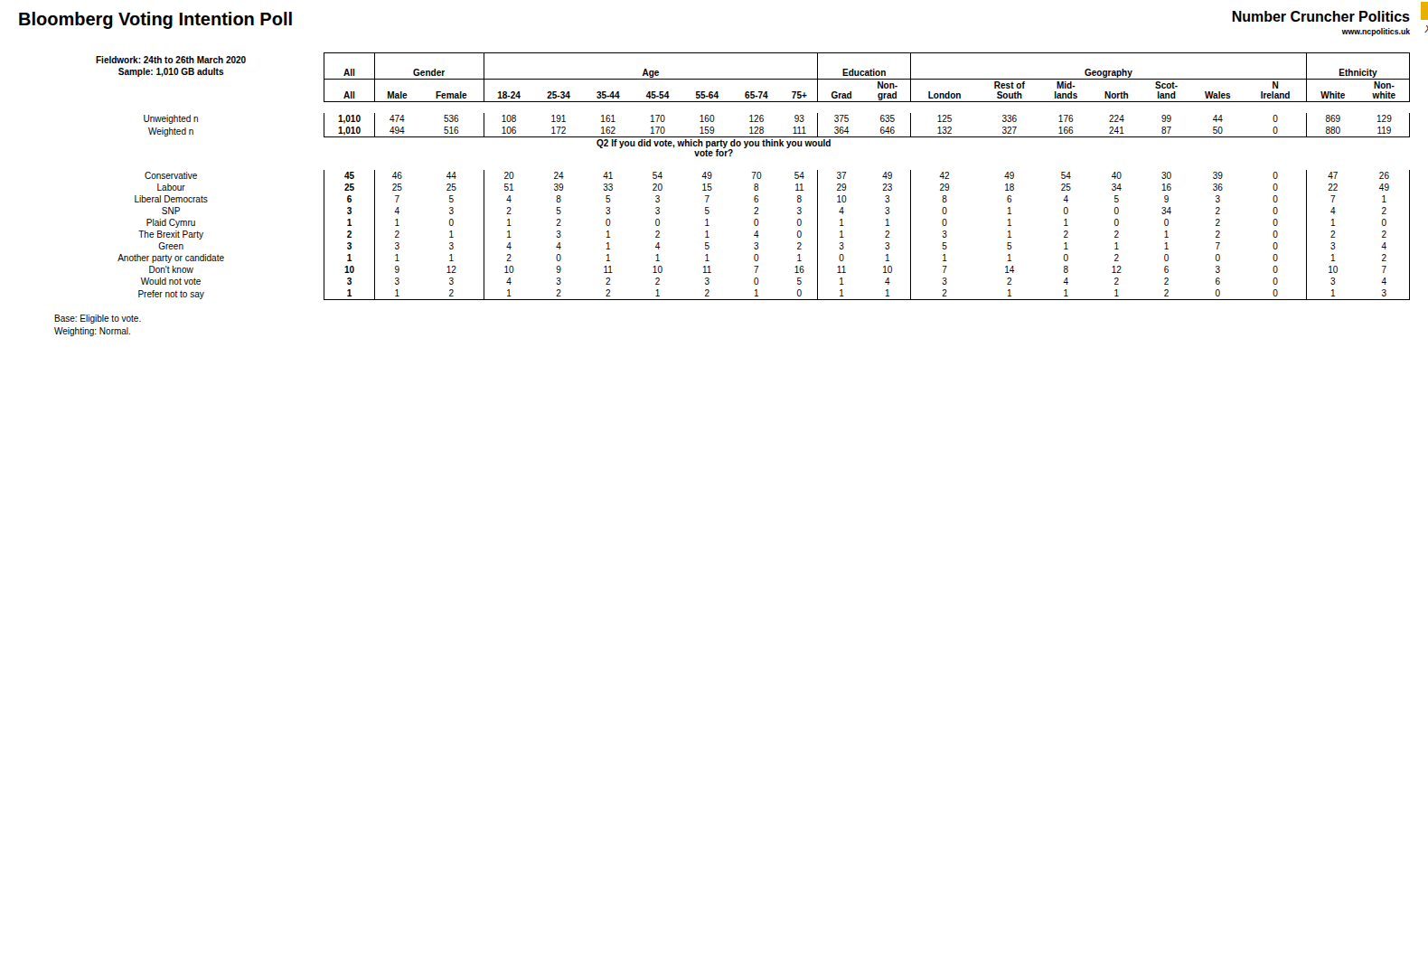Bloomberg Voting Intention Poll
Number Cruncher Politics
www.ncpolitics.uk
| X | | |
| Fieldwork: 24th to 26th March 2020 Sample: 1,010 GB adults | All | Gender | Age | Education | Geography | Ethnicity |
| --- | --- | --- | --- | --- | --- | --- |
| | All | Male | Female | 18-24 | 25-34 | 35-44 | 45-54 | 55-64 | 65-74 | 75+ | Grad | Non- grad | London | Rest of South | Mid- lands | North | Scot- land | Wales | N Ireland | White | Non- white |
| Unweighted n | 1,010 | 474 | 536 | 108 | 191 | 161 | 170 | 160 | 126 | 93 | 375 | 635 | 125 | 336 | 176 | 224 | 99 | 44 | 0 | 869 | 129 |
| Weighted n | 1,010 | 494 | 516 | 106 | 172 | 162 | 170 | 159 | 128 | 111 | 364 | 646 | 132 | 327 | 166 | 241 | 87 | 50 | 0 | 880 | 119 |
| Q2 If you did vote, which party do you think you would vote for? |
| Conservative | 45 | 46 | 44 | 20 | 24 | 41 | 54 | 49 | 70 | 54 | 37 | 49 | 42 | 49 | 54 | 40 | 30 | 39 | 0 | 47 | 26 |
| Labour | 25 | 25 | 25 | 51 | 39 | 33 | 20 | 15 | 8 | 11 | 29 | 23 | 29 | 18 | 25 | 34 | 16 | 36 | 0 | 22 | 49 |
| Liberal Democrats | 6 | 7 | 5 | 4 | 8 | 5 | 3 | 7 | 6 | 8 | 10 | 3 | 8 | 6 | 4 | 5 | 9 | 3 | 0 | 7 | 1 |
| SNP | 3 | 4 | 3 | 2 | 5 | 3 | 3 | 5 | 2 | 3 | 4 | 3 | 0 | 1 | 0 | 0 | 34 | 2 | 0 | 4 | 2 |
| Plaid Cymru | 1 | 1 | 0 | 1 | 2 | 0 | 0 | 1 | 0 | 0 | 1 | 1 | 0 | 1 | 1 | 0 | 0 | 2 | 0 | 1 | 0 |
| The Brexit Party | 2 | 2 | 1 | 1 | 3 | 1 | 2 | 1 | 4 | 0 | 1 | 2 | 3 | 1 | 2 | 2 | 1 | 2 | 0 | 2 | 2 |
| Green | 3 | 3 | 3 | 4 | 4 | 1 | 4 | 5 | 3 | 2 | 3 | 3 | 5 | 5 | 1 | 1 | 1 | 7 | 0 | 3 | 4 |
| Another party or candidate | 1 | 1 | 1 | 2 | 0 | 1 | 1 | 1 | 0 | 1 | 0 | 1 | 1 | 1 | 0 | 2 | 0 | 0 | 0 | 1 | 2 |
| Don't know | 10 | 9 | 12 | 10 | 9 | 11 | 10 | 11 | 7 | 16 | 11 | 10 | 7 | 14 | 8 | 12 | 6 | 3 | 0 | 10 | 7 |
| Would not vote | 3 | 3 | 3 | 4 | 3 | 2 | 2 | 3 | 0 | 5 | 1 | 4 | 3 | 2 | 4 | 2 | 2 | 6 | 0 | 3 | 4 |
| Prefer not to say | 1 | 1 | 2 | 1 | 2 | 2 | 1 | 2 | 1 | 0 | 1 | 1 | 2 | 1 | 1 | 1 | 2 | 0 | 0 | 1 | 3 |
Base: Eligible to vote.
Weighting: Normal.